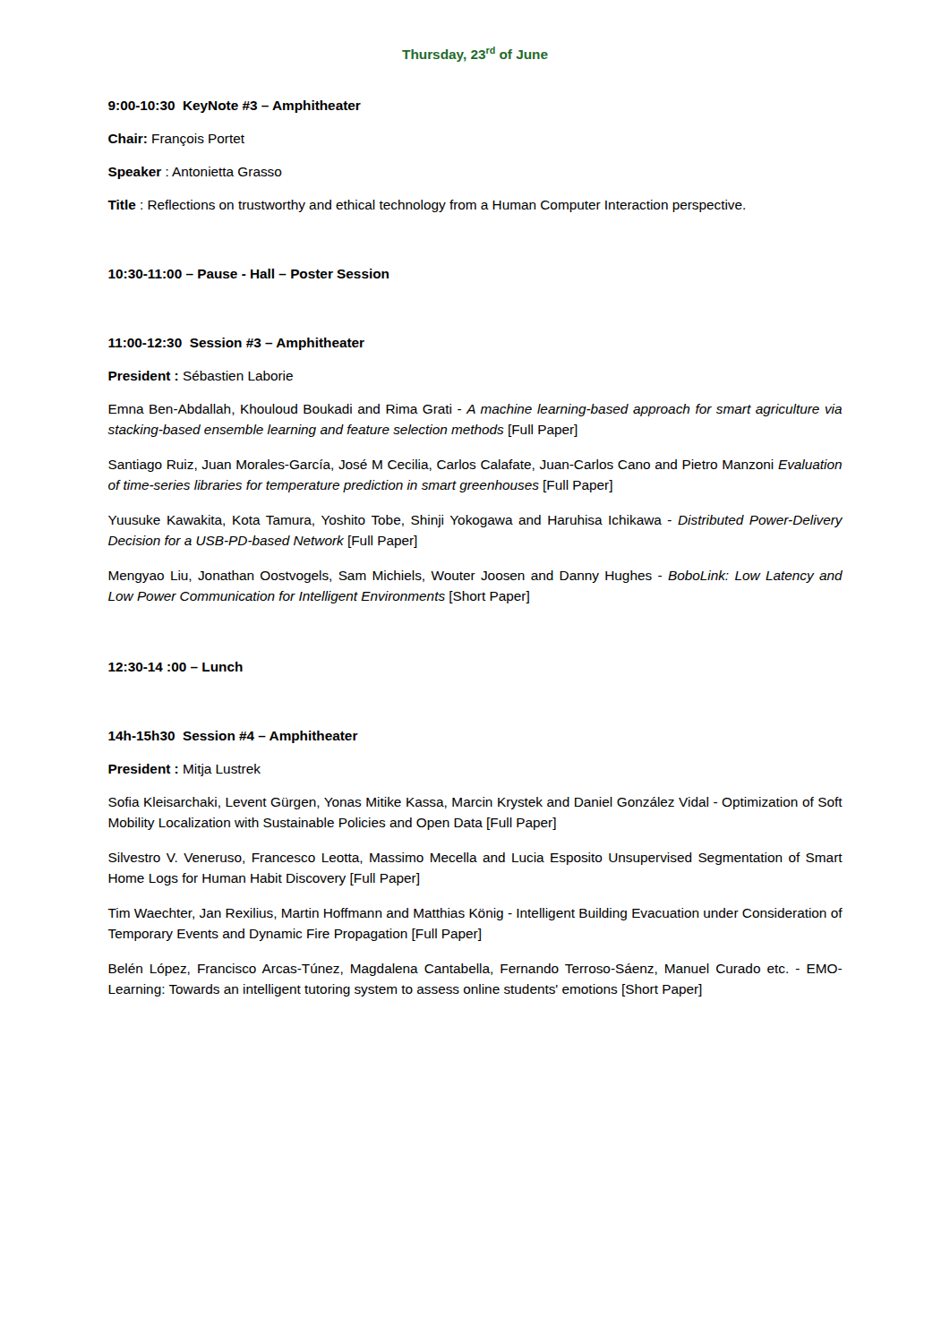Thursday, 23rd of June
9:00-10:30 KeyNote #3 – Amphitheater
Chair: François Portet
Speaker : Antonietta Grasso
Title : Reflections on trustworthy and ethical technology from a Human Computer Interaction perspective.
10:30-11:00 – Pause - Hall – Poster Session
11:00-12:30 Session #3 – Amphitheater
President : Sébastien Laborie
Emna Ben-Abdallah, Khouloud Boukadi and Rima Grati - A machine learning-based approach for smart agriculture via stacking-based ensemble learning and feature selection methods [Full Paper]
Santiago Ruiz, Juan Morales-García, José M Cecilia, Carlos Calafate, Juan-Carlos Cano and Pietro Manzoni Evaluation of time-series libraries for temperature prediction in smart greenhouses [Full Paper]
Yuusuke Kawakita, Kota Tamura, Yoshito Tobe, Shinji Yokogawa and Haruhisa Ichikawa - Distributed Power-Delivery Decision for a USB-PD-based Network [Full Paper]
Mengyao Liu, Jonathan Oostvogels, Sam Michiels, Wouter Joosen and Danny Hughes - BoboLink: Low Latency and Low Power Communication for Intelligent Environments [Short Paper]
12:30-14 :00 – Lunch
14h-15h30 Session #4 – Amphitheater
President : Mitja Lustrek
Sofia Kleisarchaki, Levent Gürgen, Yonas Mitike Kassa, Marcin Krystek and Daniel González Vidal - Optimization of Soft Mobility Localization with Sustainable Policies and Open Data [Full Paper]
Silvestro V. Veneruso, Francesco Leotta, Massimo Mecella and Lucia Esposito Unsupervised Segmentation of Smart Home Logs for Human Habit Discovery [Full Paper]
Tim Waechter, Jan Rexilius, Martin Hoffmann and Matthias König - Intelligent Building Evacuation under Consideration of Temporary Events and Dynamic Fire Propagation [Full Paper]
Belén López, Francisco Arcas-Túnez, Magdalena Cantabella, Fernando Terroso-Sáenz, Manuel Curado etc. - EMO-Learning: Towards an intelligent tutoring system to assess online students' emotions [Short Paper]